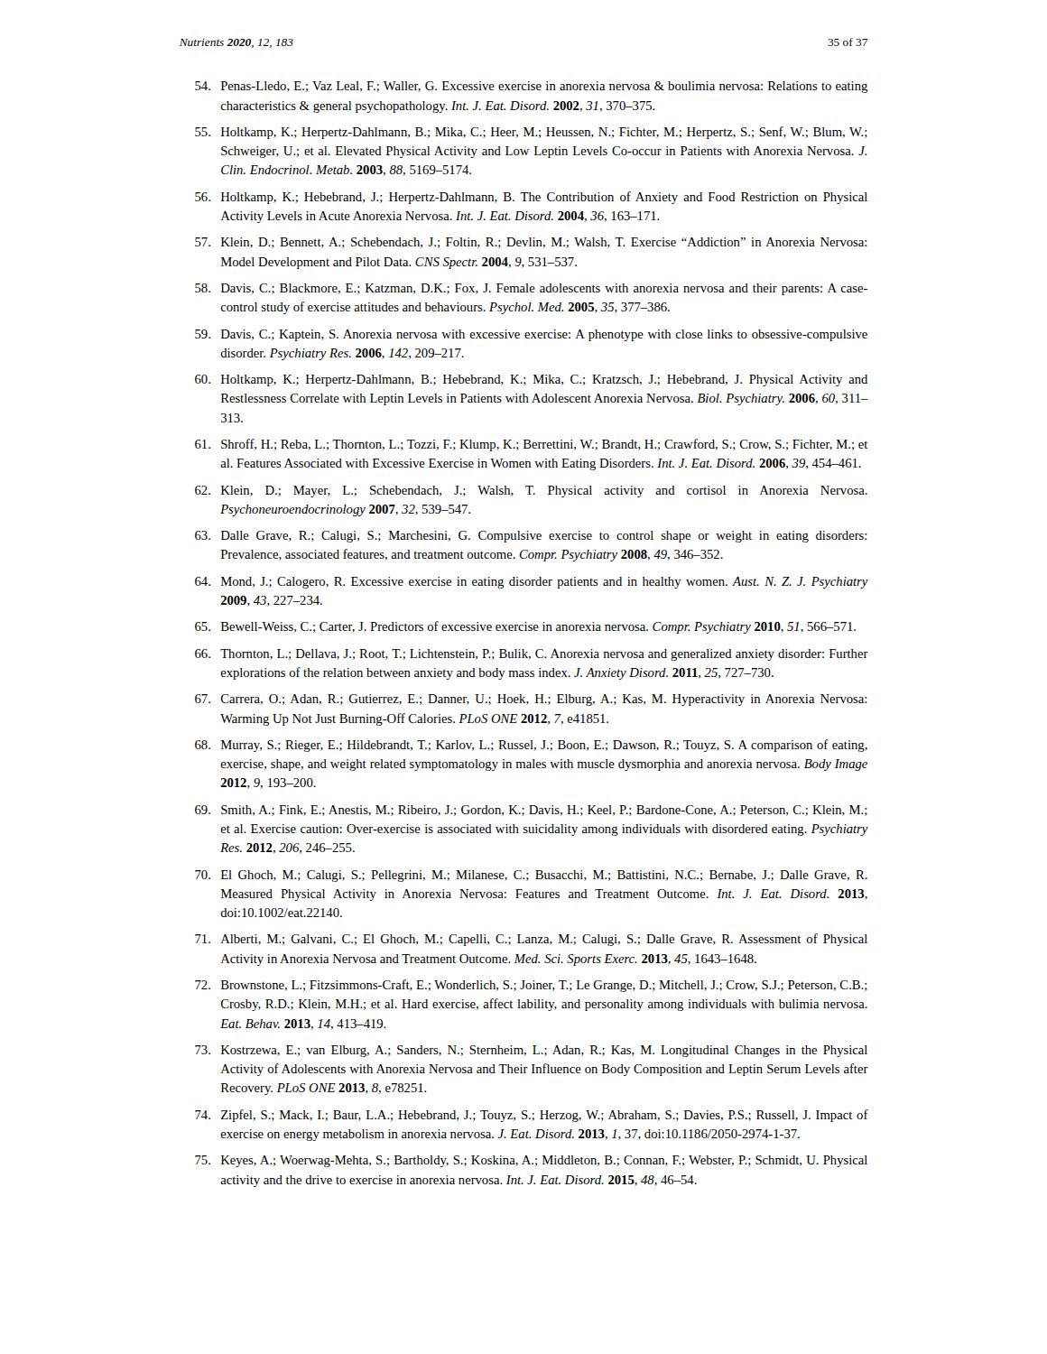Nutrients 2020, 12, 183 35 of 37
Penas-Lledo, E.; Vaz Leal, F.; Waller, G. Excessive exercise in anorexia nervosa & boulimia nervosa: Relations to eating characteristics & general psychopathology. Int. J. Eat. Disord. 2002, 31, 370–375.
Holtkamp, K.; Herpertz-Dahlmann, B.; Mika, C.; Heer, M.; Heussen, N.; Fichter, M.; Herpertz, S.; Senf, W.; Blum, W.; Schweiger, U.; et al. Elevated Physical Activity and Low Leptin Levels Co-occur in Patients with Anorexia Nervosa. J. Clin. Endocrinol. Metab. 2003, 88, 5169–5174.
Holtkamp, K.; Hebebrand, J.; Herpertz-Dahlmann, B. The Contribution of Anxiety and Food Restriction on Physical Activity Levels in Acute Anorexia Nervosa. Int. J. Eat. Disord. 2004, 36, 163–171.
Klein, D.; Bennett, A.; Schebendach, J.; Foltin, R.; Devlin, M.; Walsh, T. Exercise “Addiction” in Anorexia Nervosa: Model Development and Pilot Data. CNS Spectr. 2004, 9, 531–537.
Davis, C.; Blackmore, E.; Katzman, D.K.; Fox, J. Female adolescents with anorexia nervosa and their parents: A case-control study of exercise attitudes and behaviours. Psychol. Med. 2005, 35, 377–386.
Davis, C.; Kaptein, S. Anorexia nervosa with excessive exercise: A phenotype with close links to obsessive-compulsive disorder. Psychiatry Res. 2006, 142, 209–217.
Holtkamp, K.; Herpertz-Dahlmann, B.; Hebebrand, K.; Mika, C.; Kratzsch, J.; Hebebrand, J. Physical Activity and Restlessness Correlate with Leptin Levels in Patients with Adolescent Anorexia Nervosa. Biol. Psychiatry. 2006, 60, 311–313.
Shroff, H.; Reba, L.; Thornton, L.; Tozzi, F.; Klump, K.; Berrettini, W.; Brandt, H.; Crawford, S.; Crow, S.; Fichter, M.; et al. Features Associated with Excessive Exercise in Women with Eating Disorders. Int. J. Eat. Disord. 2006, 39, 454–461.
Klein, D.; Mayer, L.; Schebendach, J.; Walsh, T. Physical activity and cortisol in Anorexia Nervosa. Psychoneuroendocrinology 2007, 32, 539–547.
Dalle Grave, R.; Calugi, S.; Marchesini, G. Compulsive exercise to control shape or weight in eating disorders: Prevalence, associated features, and treatment outcome. Compr. Psychiatry 2008, 49, 346–352.
Mond, J.; Calogero, R. Excessive exercise in eating disorder patients and in healthy women. Aust. N. Z. J. Psychiatry 2009, 43, 227–234.
Bewell-Weiss, C.; Carter, J. Predictors of excessive exercise in anorexia nervosa. Compr. Psychiatry 2010, 51, 566–571.
Thornton, L.; Dellava, J.; Root, T.; Lichtenstein, P.; Bulik, C. Anorexia nervosa and generalized anxiety disorder: Further explorations of the relation between anxiety and body mass index. J. Anxiety Disord. 2011, 25, 727–730.
Carrera, O.; Adan, R.; Gutierrez, E.; Danner, U.; Hoek, H.; Elburg, A.; Kas, M. Hyperactivity in Anorexia Nervosa: Warming Up Not Just Burning-Off Calories. PLoS ONE 2012, 7, e41851.
Murray, S.; Rieger, E.; Hildebrandt, T.; Karlov, L.; Russel, J.; Boon, E.; Dawson, R.; Touyz, S. A comparison of eating, exercise, shape, and weight related symptomatology in males with muscle dysmorphia and anorexia nervosa. Body Image 2012, 9, 193–200.
Smith, A.; Fink, E.; Anestis, M.; Ribeiro, J.; Gordon, K.; Davis, H.; Keel, P.; Bardone-Cone, A.; Peterson, C.; Klein, M.; et al. Exercise caution: Over-exercise is associated with suicidality among individuals with disordered eating. Psychiatry Res. 2012, 206, 246–255.
El Ghoch, M.; Calugi, S.; Pellegrini, M.; Milanese, C.; Busacchi, M.; Battistini, N.C.; Bernabe, J.; Dalle Grave, R. Measured Physical Activity in Anorexia Nervosa: Features and Treatment Outcome. Int. J. Eat. Disord. 2013, doi:10.1002/eat.22140.
Alberti, M.; Galvani, C.; El Ghoch, M.; Capelli, C.; Lanza, M.; Calugi, S.; Dalle Grave, R. Assessment of Physical Activity in Anorexia Nervosa and Treatment Outcome. Med. Sci. Sports Exerc. 2013, 45, 1643–1648.
Brownstone, L.; Fitzsimmons-Craft, E.; Wonderlich, S.; Joiner, T.; Le Grange, D.; Mitchell, J.; Crow, S.J.; Peterson, C.B.; Crosby, R.D.; Klein, M.H.; et al. Hard exercise, affect lability, and personality among individuals with bulimia nervosa. Eat. Behav. 2013, 14, 413–419.
Kostrzewa, E.; van Elburg, A.; Sanders, N.; Sternheim, L.; Adan, R.; Kas, M. Longitudinal Changes in the Physical Activity of Adolescents with Anorexia Nervosa and Their Influence on Body Composition and Leptin Serum Levels after Recovery. PLoS ONE 2013, 8, e78251.
Zipfel, S.; Mack, I.; Baur, L.A.; Hebebrand, J.; Touyz, S.; Herzog, W.; Abraham, S.; Davies, P.S.; Russell, J. Impact of exercise on energy metabolism in anorexia nervosa. J. Eat. Disord. 2013, 1, 37, doi:10.1186/2050-2974-1-37.
Keyes, A.; Woerwag-Mehta, S.; Bartholdy, S.; Koskina, A.; Middleton, B.; Connan, F.; Webster, P.; Schmidt, U. Physical activity and the drive to exercise in anorexia nervosa. Int. J. Eat. Disord. 2015, 48, 46–54.